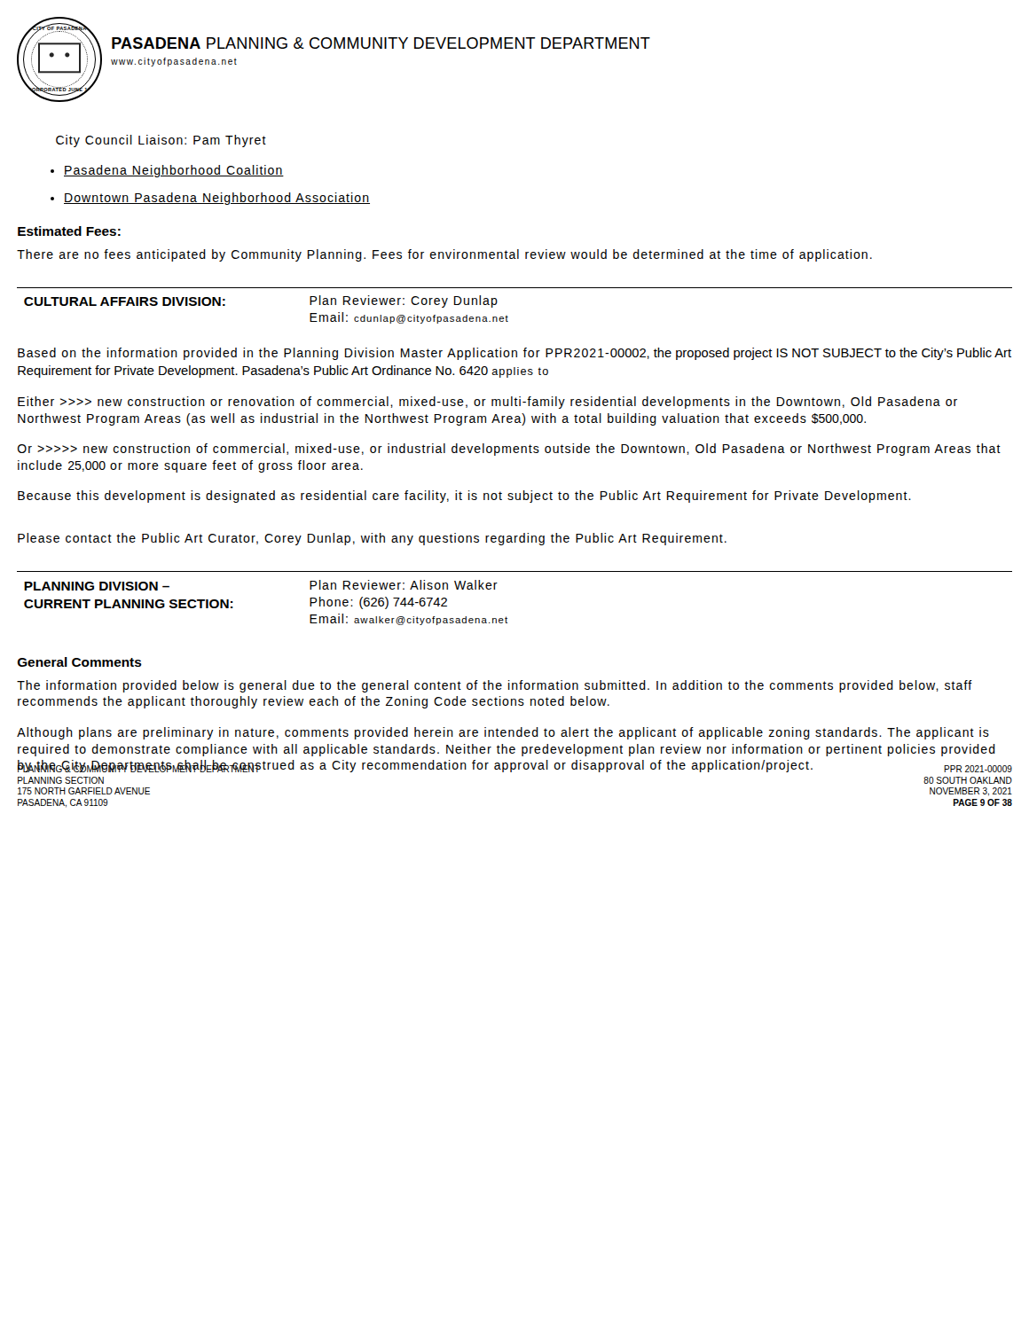CITY OF PASADENA
INCORPORATED JUNE 1886
PASADENA PLANNING & COMMUNITY DEVELOPMENT DEPARTMENT
www.cityofpasadena.net
City Council Liaison: Pam Thyret
Pasadena Neighborhood Coalition
Downtown Pasadena Neighborhood Association
Estimated Fees:
There are no fees anticipated by Community Planning. Fees for environmental review would be determined at the time of application.
CULTURAL AFFAIRS DIVISION:
Plan Reviewer: Corey Dunlap
Email: cdunlap@cityofpasadena.net
Based on the information provided in the Planning Division Master Application for PPR2021-00002, the proposed project IS NOT SUBJECT to the City’s Public Art Requirement for Private Development. Pasadena’s Public Art Ordinance No. 6420 applies to
Either >>>> new construction or renovation of commercial, mixed-use, or multi-family residential developments in the Downtown, Old Pasadena or Northwest Program Areas (as well as industrial in the Northwest Program Area) with a total building valuation that exceeds $500,000.
Or >>>>> new construction of commercial, mixed-use, or industrial developments outside the Downtown, Old Pasadena or Northwest Program Areas that include 25,000 or more square feet of gross floor area.
Because this development is designated as residential care facility, it is not subject to the Public Art Requirement for Private Development.
Please contact the Public Art Curator, Corey Dunlap, with any questions regarding the Public Art Requirement.
PLANNING DIVISION –
CURRENT PLANNING SECTION:
Plan Reviewer: Alison Walker
Phone: (626) 744-6742
Email: awalker@cityofpasadena.net
General Comments
The information provided below is general due to the general content of the information submitted. In addition to the comments provided below, staff recommends the applicant thoroughly review each of the Zoning Code sections noted below.
Although plans are preliminary in nature, comments provided herein are intended to alert the applicant of applicable zoning standards. The applicant is required to demonstrate compliance with all applicable standards. Neither the predevelopment plan review nor information or pertinent policies provided by the City Departments shall be construed as a City recommendation for approval or disapproval of the application/project.
PLANNING & COMMUNITY DEVELOPMENT DEPARTMENT
PLANNING SECTION
175 NORTH GARFIELD AVENUE
PASADENA, CA 91109
PPR 2021-00009
80 SOUTH OAKLAND
NOVEMBER 3, 2021
PAGE 9 OF 38